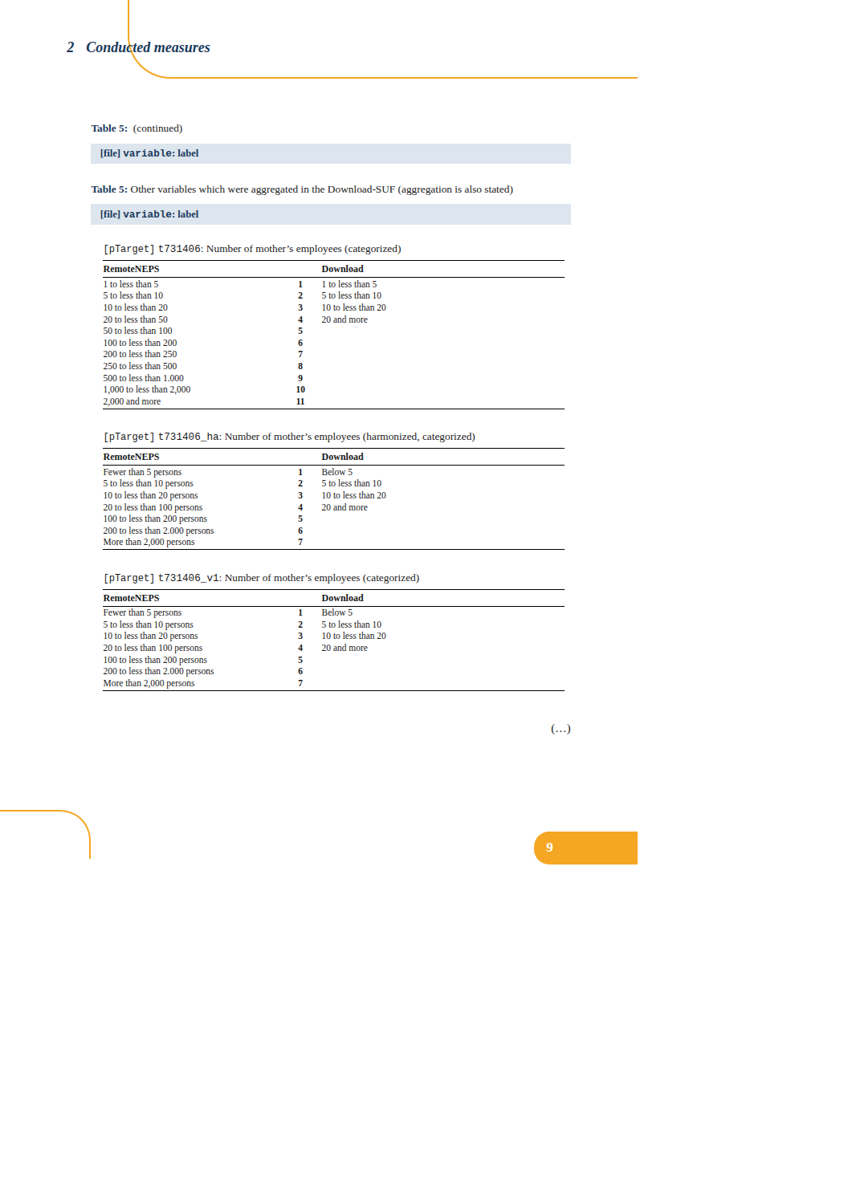2 Conducted measures
Table 5: (continued)
[file] variable: label
Table 5: Other variables which were aggregated in the Download-SUF (aggregation is also stated)
[file] variable: label
[pTarget] t731406: Number of mother’s employees (categorized)
| RemoteNEPS | | Download |
| --- | --- | --- |
| 1 to less than 5 | 1 | 1 to less than 5 |
| 5 to less than 10 | 2 | 5 to less than 10 |
| 10 to less than 20 | 3 | 10 to less than 20 |
| 20 to less than 50 | 4 | 20 and more |
| 50 to less than 100 | 5 | |
| 100 to less than 200 | 6 | |
| 200 to less than 250 | 7 | |
| 250 to less than 500 | 8 | |
| 500 to less than 1.000 | 9 | |
| 1,000 to less than 2,000 | 10 | |
| 2,000 and more | 11 | |
[pTarget] t731406_ha: Number of mother’s employees (harmonized, categorized)
| RemoteNEPS | | Download |
| --- | --- | --- |
| Fewer than 5 persons | 1 | Below 5 |
| 5 to less than 10 persons | 2 | 5 to less than 10 |
| 10 to less than 20 persons | 3 | 10 to less than 20 |
| 20 to less than 100 persons | 4 | 20 and more |
| 100 to less than 200 persons | 5 | |
| 200 to less than 2.000 persons | 6 | |
| More than 2,000 persons | 7 | |
[pTarget] t731406_v1: Number of mother’s employees (categorized)
| RemoteNEPS | | Download |
| --- | --- | --- |
| Fewer than 5 persons | 1 | Below 5 |
| 5 to less than 10 persons | 2 | 5 to less than 10 |
| 10 to less than 20 persons | 3 | 10 to less than 20 |
| 20 to less than 100 persons | 4 | 20 and more |
| 100 to less than 200 persons | 5 | |
| 200 to less than 2.000 persons | 6 | |
| More than 2,000 persons | 7 | |
(…)
9